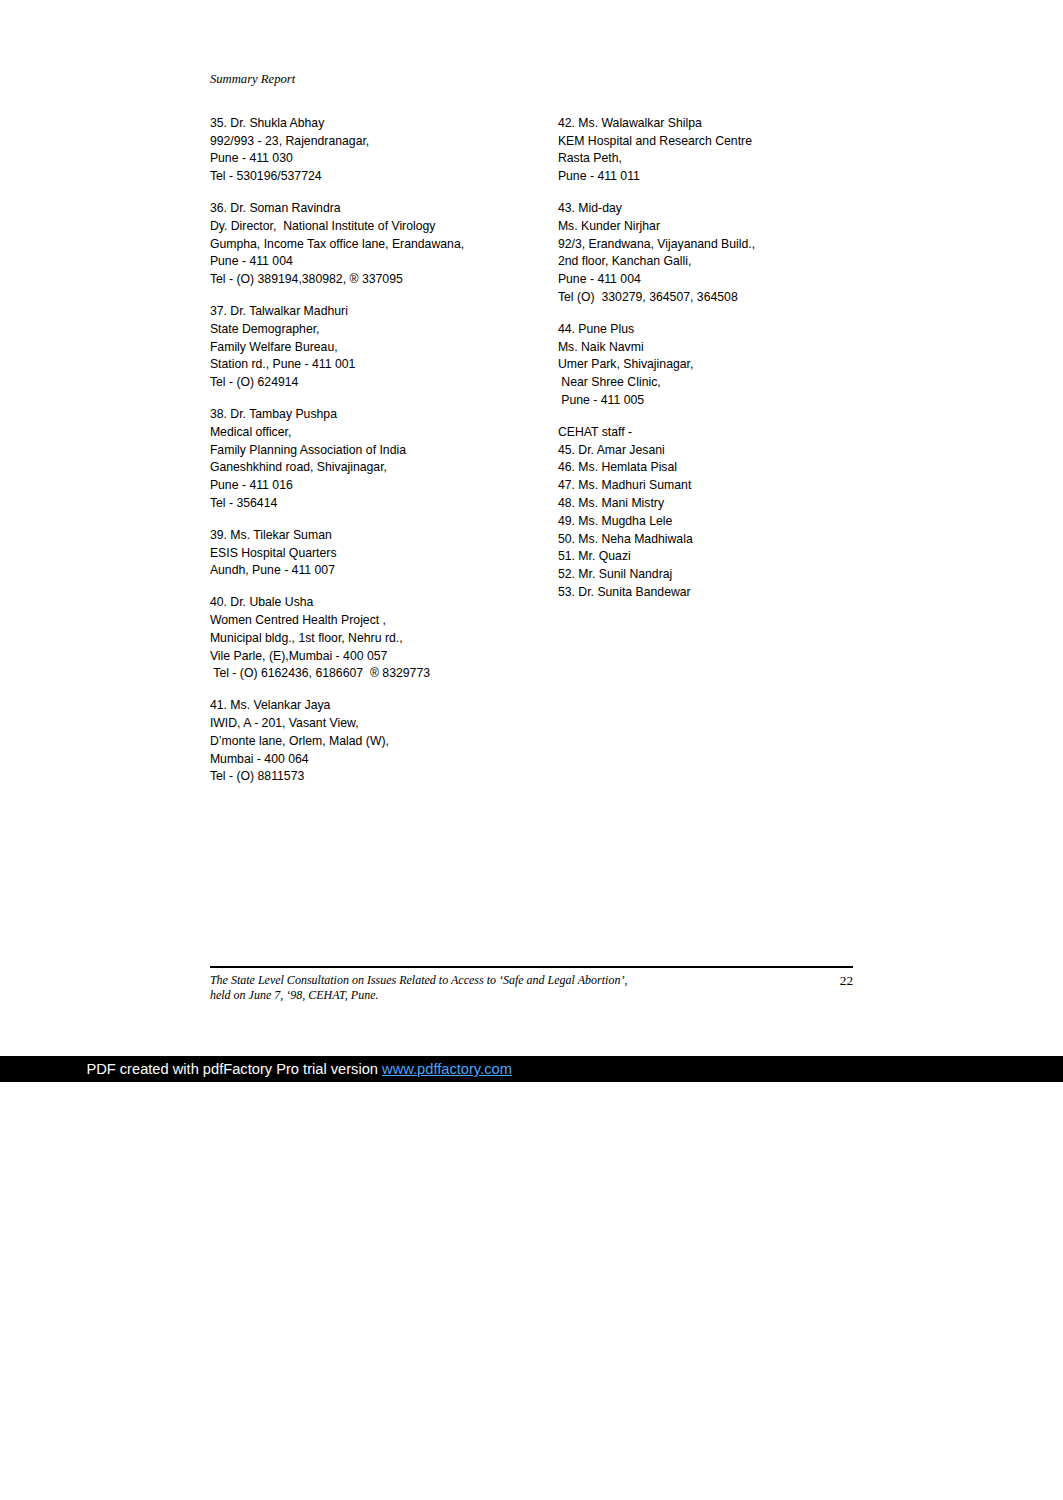Summary Report
35. Dr. Shukla Abhay
992/993 - 23, Rajendranagar,
Pune - 411 030
Tel - 530196/537724
36. Dr. Soman Ravindra
Dy. Director, National Institute of Virology
Gumpha, Income Tax office lane, Erandawana,
Pune - 411 004
Tel - (O) 389194,380982, ® 337095
37. Dr. Talwalkar Madhuri
State Demographer,
Family Welfare Bureau,
Station rd., Pune - 411 001
Tel - (O) 624914
38. Dr. Tambay Pushpa
Medical officer,
Family Planning Association of India
Ganeshkhind road, Shivajinagar,
Pune - 411 016
Tel - 356414
39. Ms. Tilekar Suman
ESIS Hospital Quarters
Aundh, Pune - 411 007
40. Dr. Ubale Usha
Women Centred Health Project ,
Municipal bldg., 1st floor, Nehru rd.,
Vile Parle, (E),Mumbai - 400 057
Tel - (O) 6162436, 6186607 ® 8329773
41. Ms. Velankar Jaya
IWID, A - 201, Vasant View,
D’monte lane, Orlem, Malad (W),
Mumbai - 400 064
Tel - (O) 8811573
42. Ms. Walawalkar Shilpa
KEM Hospital and Research Centre
Rasta Peth,
Pune - 411 011
43. Mid-day
Ms. Kunder Nirjhar
92/3, Erandwana, Vijayanand Build.,
2nd floor, Kanchan Galli,
Pune - 411 004
Tel (O) 330279, 364507, 364508
44. Pune Plus
Ms. Naik Navmi
Umer Park, Shivajinagar,
Near Shree Clinic,
Pune - 411 005
CEHAT staff -
45. Dr. Amar Jesani
46. Ms. Hemlata Pisal
47. Ms. Madhuri Sumant
48. Ms. Mani Mistry
49. Ms. Mugdha Lele
50. Ms. Neha Madhiwala
51. Mr. Quazi
52. Mr. Sunil Nandraj
53. Dr. Sunita Bandewar
The State Level Consultation on Issues Related to Access to ‘Safe and Legal Abortion’,
held on June 7, ‘98, CEHAT, Pune.
22
PDF created with pdfFactory Pro trial version www.pdffactory.com